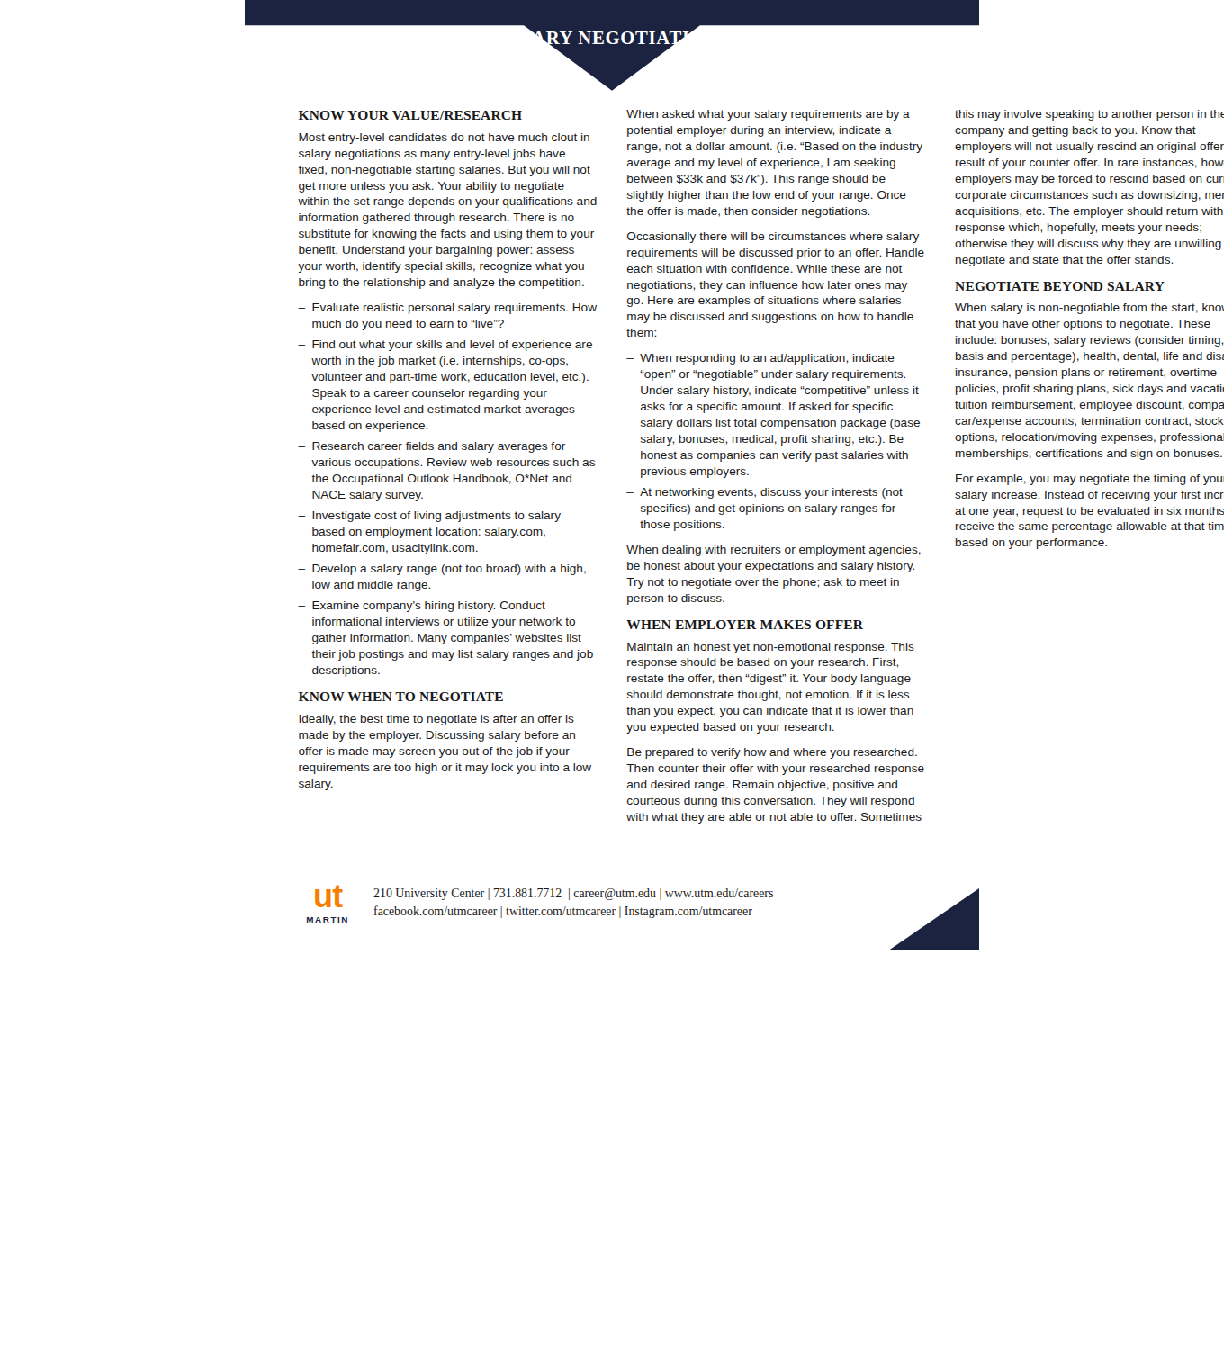SALARY NEGOTIATIONS
KNOW YOUR VALUE/RESEARCH
Most entry-level candidates do not have much clout in salary negotiations as many entry-level jobs have fixed, non-negotiable starting salaries. But you will not get more unless you ask. Your ability to negotiate within the set range depends on your qualifications and information gathered through research. There is no substitute for knowing the facts and using them to your benefit. Understand your bargaining power: assess your worth, identify special skills, recognize what you bring to the relationship and analyze the competition.
Evaluate realistic personal salary requirements. How much do you need to earn to “live”?
Find out what your skills and level of experience are worth in the job market (i.e. internships, co-ops, volunteer and part-time work, education level, etc.). Speak to a career counselor regarding your experience level and estimated market averages based on experience.
Research career fields and salary averages for various occupations. Review web resources such as the Occupational Outlook Handbook, O*Net and NACE salary survey.
Investigate cost of living adjustments to salary based on employment location: salary.com, homefair.com, usacitylink.com.
Develop a salary range (not too broad) with a high, low and middle range.
Examine company’s hiring history. Conduct informational interviews or utilize your network to gather information. Many companies’ websites list their job postings and may list salary ranges and job descriptions.
KNOW WHEN TO NEGOTIATE
Ideally, the best time to negotiate is after an offer is made by the employer. Discussing salary before an offer is made may screen you out of the job if your requirements are too high or it may lock you into a low salary.
When asked what your salary requirements are by a potential employer during an interview, indicate a range, not a dollar amount. (i.e. “Based on the industry average and my level of experience, I am seeking between $33k and $37k”). This range should be slightly higher than the low end of your range. Once the offer is made, then consider negotiations.
Occasionally there will be circumstances where salary requirements will be discussed prior to an offer. Handle each situation with confidence. While these are not negotiations, they can influence how later ones may go. Here are examples of situations where salaries may be discussed and suggestions on how to handle them:
When responding to an ad/application, indicate “open” or “negotiable” under salary requirements. Under salary history, indicate “competitive” unless it asks for a specific amount. If asked for specific salary dollars list total compensation package (base salary, bonuses, medical, profit sharing, etc.). Be honest as companies can verify past salaries with previous employers.
At networking events, discuss your interests (not specifics) and get opinions on salary ranges for those positions.
When dealing with recruiters or employment agencies, be honest about your expectations and salary history. Try not to negotiate over the phone; ask to meet in person to discuss.
WHEN EMPLOYER MAKES OFFER
Maintain an honest yet non-emotional response. This response should be based on your research. First, restate the offer, then “digest” it. Your body language should demonstrate thought, not emotion. If it is less than you expect, you can indicate that it is lower than you expected based on your research.
Be prepared to verify how and where you researched. Then counter their offer with your researched response and desired range. Remain objective, positive and courteous during this conversation. They will respond with what they are able or not able to offer. Sometimes this may involve speaking to another person in the company and getting back to you. Know that employers will not usually rescind an original offer as a result of your counter offer. In rare instances, however, employers may be forced to rescind based on current corporate circumstances such as downsizing, mergers, acquisitions, etc. The employer should return with a response which, hopefully, meets your needs; otherwise they will discuss why they are unwilling to negotiate and state that the offer stands.
NEGOTIATE BEYOND SALARY
When salary is non-negotiable from the start, know that you have other options to negotiate. These include: bonuses, salary reviews (consider timing, basis and percentage), health, dental, life and disability insurance, pension plans or retirement, overtime policies, profit sharing plans, sick days and vacation, tuition reimbursement, employee discount, company car/expense accounts, termination contract, stock options, relocation/moving expenses, professional memberships, certifications and sign on bonuses.
For example, you may negotiate the timing of your first salary increase. Instead of receiving your first increase at one year, request to be evaluated in six months and receive the same percentage allowable at that time based on your performance.
ut MARTIN
210 University Center | 731.881.7712 | career@utm.edu | www.utm.edu/careers
facebook.com/utmcareer | twitter.com/utmcareer | Instagram.com/utmcareer